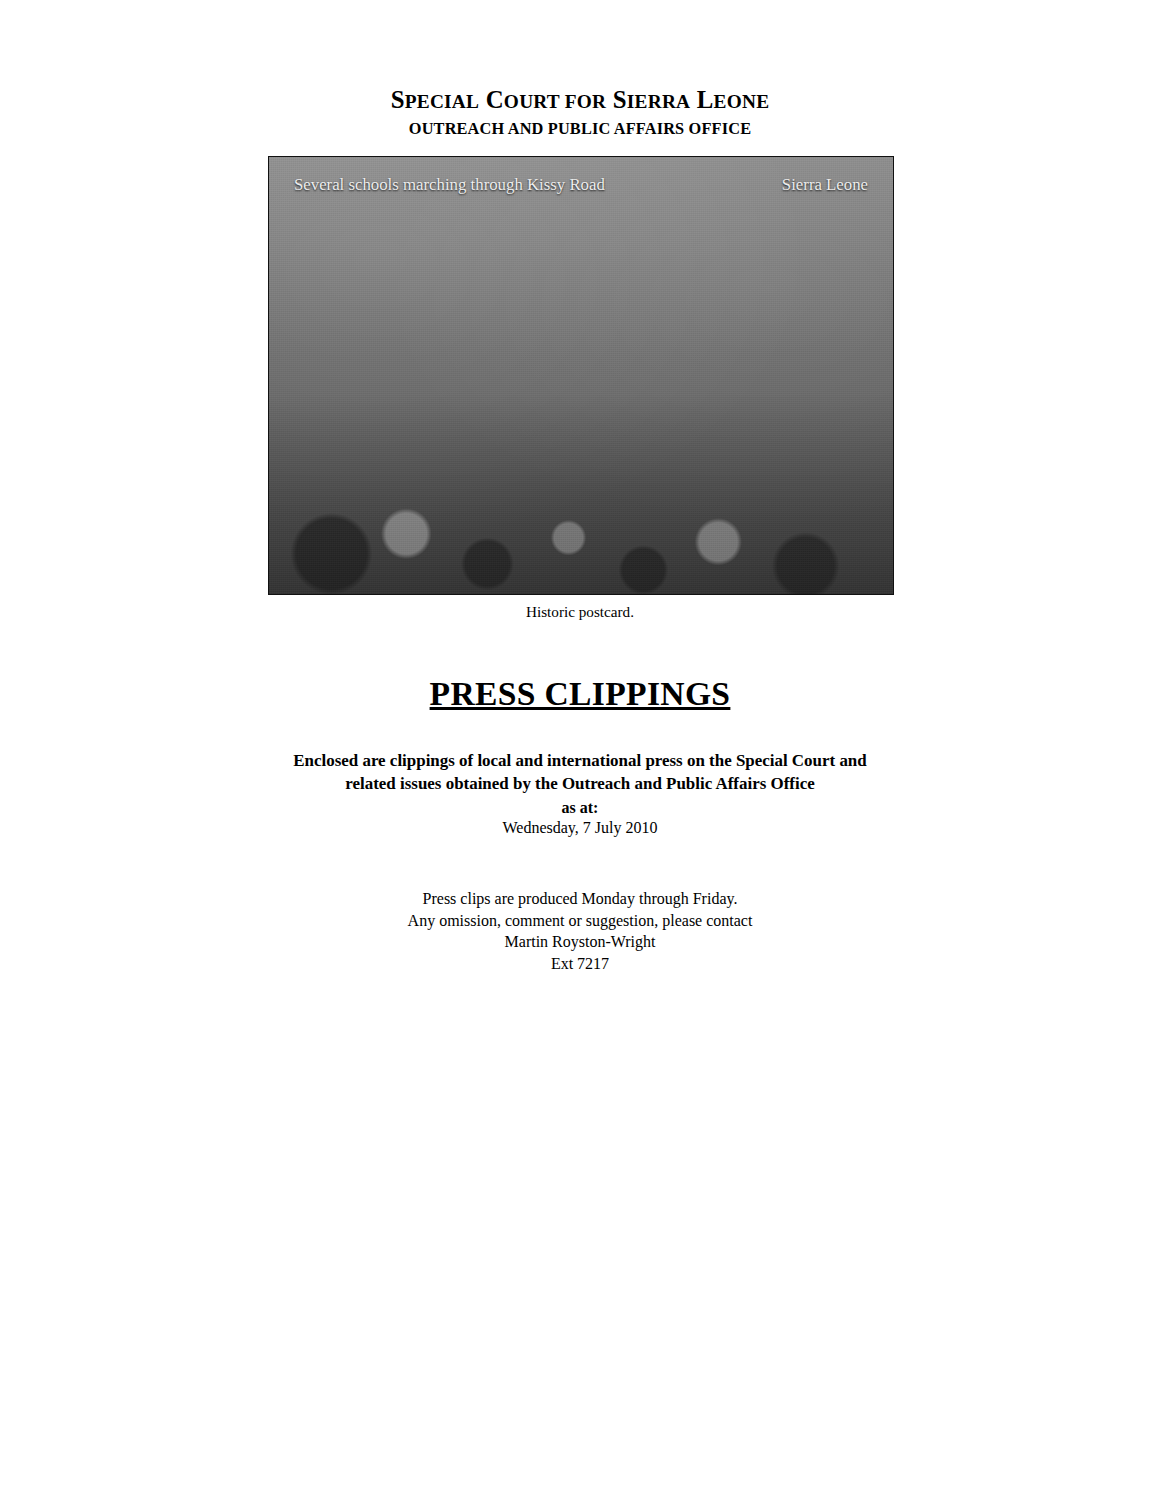SPECIAL COURT FOR SIERRA LEONE
OUTREACH AND PUBLIC AFFAIRS OFFICE
Several schools marching through Kissy Road Sierra Leone
Historic postcard.
PRESS CLIPPINGS
Enclosed are clippings of local and international press on the Special Court and related issues obtained by the Outreach and Public Affairs Office
as at:
Wednesday, 7 July 2010
Press clips are produced Monday through Friday.
Any omission, comment or suggestion, please contact
Martin Royston-Wright
Ext 7217